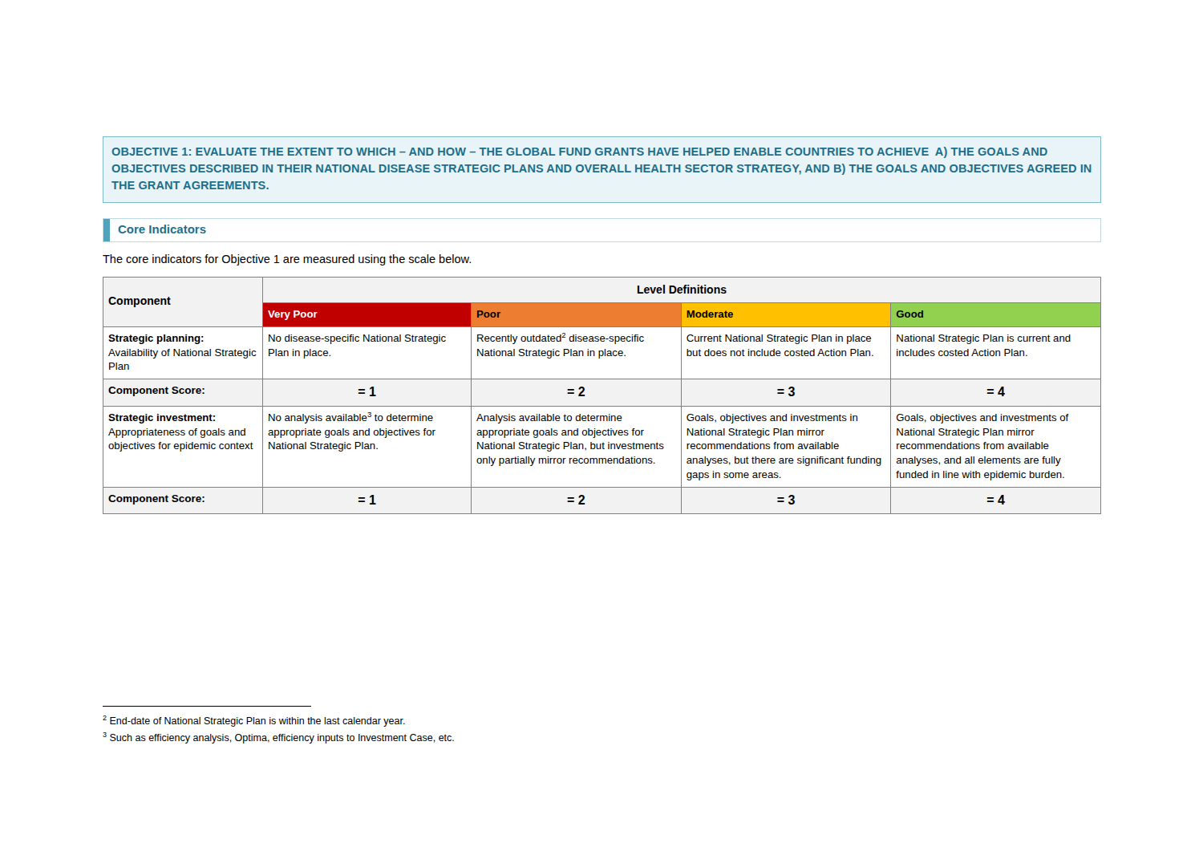OBJECTIVE 1: EVALUATE THE EXTENT TO WHICH – AND HOW – THE GLOBAL FUND GRANTS HAVE HELPED ENABLE COUNTRIES TO ACHIEVE A) THE GOALS AND OBJECTIVES DESCRIBED IN THEIR NATIONAL DISEASE STRATEGIC PLANS AND OVERALL HEALTH SECTOR STRATEGY, AND B) THE GOALS AND OBJECTIVES AGREED IN THE GRANT AGREEMENTS.
Core Indicators
The core indicators for Objective 1 are measured using the scale below.
| Component | Level Definitions |
| --- | --- |
| Very Poor | Poor | Moderate | Good |
| Strategic planning: Availability of National Strategic Plan | No disease-specific National Strategic Plan in place. | Recently outdated 2 disease-specific National Strategic Plan in place. | Current National Strategic Plan in place but does not include costed Action Plan. | National Strategic Plan is current and includes costed Action Plan. |
| Component Score: | = 1 | = 2 | = 3 | = 4 |
| Strategic investment: Appropriateness of goals and objectives for epidemic context | No analysis available 3 to determine appropriate goals and objectives for National Strategic Plan. | Analysis available to determine appropriate goals and objectives for National Strategic Plan, but investments only partially mirror recommendations. | Goals, objectives and investments in National Strategic Plan mirror recommendations from available analyses, but there are significant funding gaps in some areas. | Goals, objectives and investments of National Strategic Plan mirror recommendations from available analyses, and all elements are fully funded in line with epidemic burden. |
| Component Score: | = 1 | = 2 | = 3 | = 4 |
2 End-date of National Strategic Plan is within the last calendar year.
3 Such as efficiency analysis, Optima, efficiency inputs to Investment Case, etc.